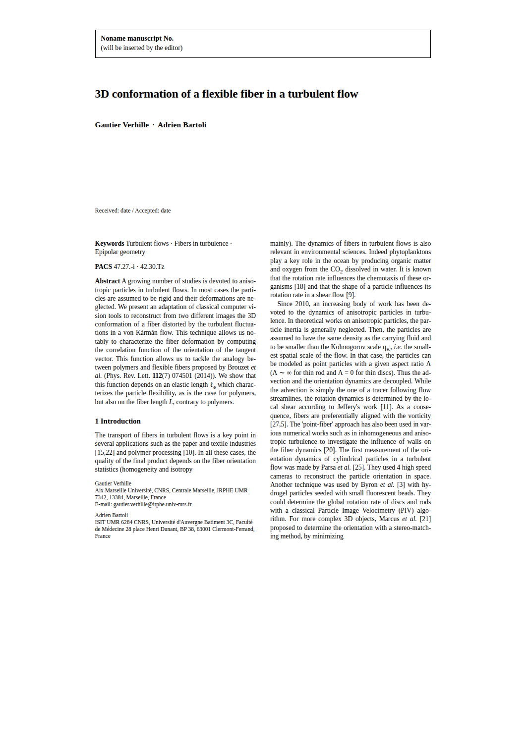Noname manuscript No.
(will be inserted by the editor)
3D conformation of a flexible fiber in a turbulent flow
Gautier Verhille · Adrien Bartoli
Received: date / Accepted: date
Keywords Turbulent flows · Fibers in turbulence · Epipolar geometry
PACS 47.27.-i · 42.30.Tz
Abstract A growing number of studies is devoted to anisotropic particles in turbulent flows. In most cases the particles are assumed to be rigid and their deformations are neglected. We present an adaptation of classical computer vision tools to reconstruct from two different images the 3D conformation of a fiber distorted by the turbulent fluctuations in a von Kármán flow. This technique allows us notably to characterize the fiber deformation by computing the correlation function of the orientation of the tangent vector. This function allows us to tackle the analogy between polymers and flexible fibers proposed by Brouzet et al. (Phys. Rev. Lett. 112(7) 074501 (2014)). We show that this function depends on an elastic length ℓe which characterizes the particle flexibility, as is the case for polymers, but also on the fiber length L, contrary to polymers.
1 Introduction
The transport of fibers in turbulent flows is a key point in several applications such as the paper and textile industries [15,22] and polymer processing [10]. In all these cases, the quality of the final product depends on the fiber orientation statistics (homogeneity and isotropy
Gautier Verhille
Aix Marseille Université, CNRS, Centrale Marseille, IRPHE UMR 7342, 13384, Marseille, France
E-mail: gautier.verhille@irphe.univ-mrs.fr
Adrien Bartoli
ISIT UMR 6284 CNRS, Université d'Auvergne Batiment 3C, Faculté de Médecine 28 place Henri Dunant, BP 38, 63001 Clermont-Ferrand, France
mainly). The dynamics of fibers in turbulent flows is also relevant in environmental sciences. Indeed phytoplanktons play a key role in the ocean by producing organic matter and oxygen from the CO2 dissolved in water. It is known that the rotation rate influences the chemotaxis of these organisms [18] and that the shape of a particle influences its rotation rate in a shear flow [9].
Since 2010, an increasing body of work has been devoted to the dynamics of anisotropic particles in turbulence. In theoretical works on anisotropic particles, the particle inertia is generally neglected. Then, the particles are assumed to have the same density as the carrying fluid and to be smaller than the Kolmogorov scale ηK, i.e. the smallest spatial scale of the flow. In that case, the particles can be modeled as point particles with a given aspect ratio Λ (Λ ∼ ∞ for thin rod and Λ = 0 for thin discs). Thus the advection and the orientation dynamics are decoupled. While the advection is simply the one of a tracer following flow streamlines, the rotation dynamics is determined by the local shear according to Jeffery's work [11]. As a consequence, fibers are preferentially aligned with the vorticity [27,5]. The 'point-fiber' approach has also been used in various numerical works such as in inhomogeneous and anisotropic turbulence to investigate the influence of walls on the fiber dynamics [20]. The first measurement of the orientation dynamics of cylindrical particles in a turbulent flow was made by Parsa et al. [25]. They used 4 high speed cameras to reconstruct the particle orientation in space. Another technique was used by Byron et al. [3] with hydrogel particles seeded with small fluorescent beads. They could determine the global rotation rate of discs and rods with a classical Particle Image Velocimetry (PIV) algorithm. For more complex 3D objects, Marcus et al. [21] proposed to determine the orientation with a stereo-matching method, by minimizing